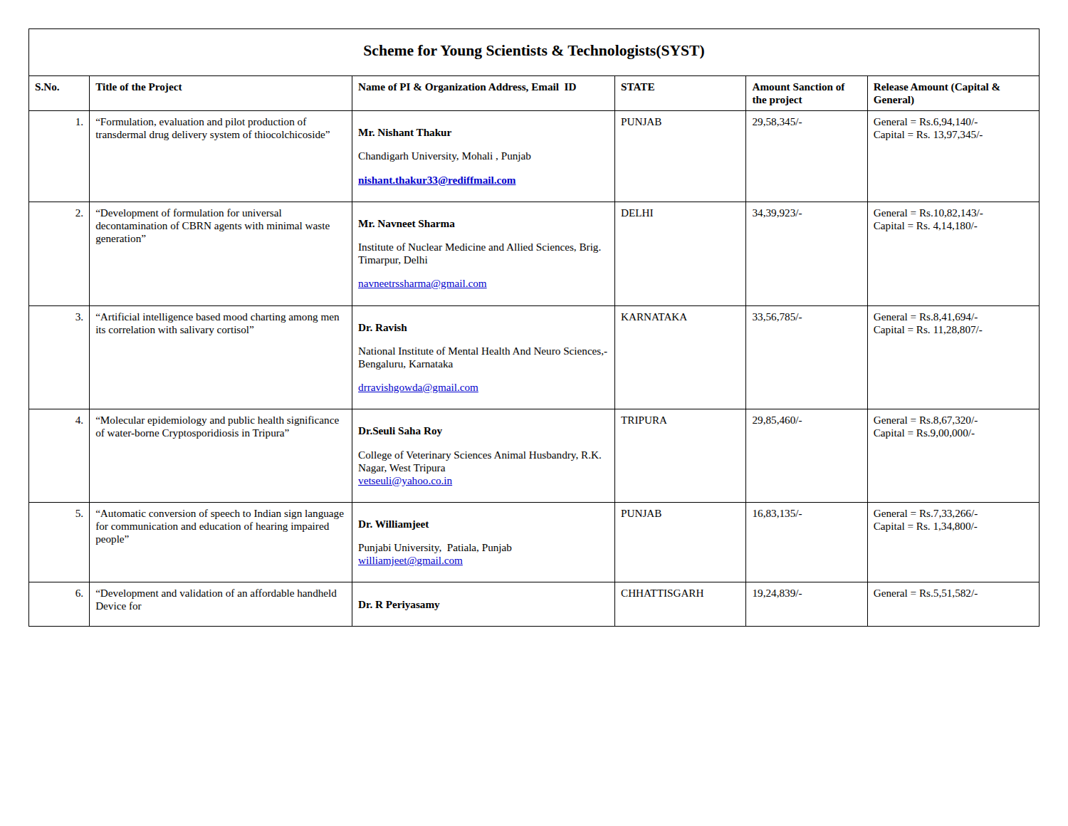Scheme for Young Scientists & Technologists(SYST)
| S.No. | Title of the Project | Name of PI & Organization Address, Email ID | STATE | Amount Sanction of the project | Release Amount (Capital & General) |
| --- | --- | --- | --- | --- | --- |
| 1. | “Formulation, evaluation and pilot production of transdermal drug delivery system of thiocolchicoside” | Mr. Nishant Thakur Chandigarh University, Mohali , Punjab nishant.thakur33@rediffmail.com | PUNJAB | 29,58,345/- | General = Rs.6,94,140/- Capital = Rs. 13,97,345/- |
| 2. | “Development of formulation for universal decontamination of CBRN agents with minimal waste generation” | Mr. Navneet Sharma Institute of Nuclear Medicine and Allied Sciences, Brig. Timarpur, Delhi navneetrssharma@gmail.com | DELHI | 34,39,923/- | General = Rs.10,82,143/- Capital = Rs. 4,14,180/- |
| 3. | “Artificial intelligence based mood charting among men its correlation with salivary cortisol” | Dr. Ravish National Institute of Mental Health And Neuro Sciences,-Bengaluru, Karnataka drravishgowda@gmail.com | KARNATAKA | 33,56,785/- | General = Rs.8,41,694/- Capital = Rs. 11,28,807/- |
| 4. | “Molecular epidemiology and public health significance of water-borne Cryptosporidiosis in Tripura” | Dr.Seuli Saha Roy College of Veterinary Sciences Animal Husbandry, R.K. Nagar, West Tripura vetseuli@yahoo.co.in | TRIPURA | 29,85,460/- | General = Rs.8,67,320/- Capital = Rs.9,00,000/- |
| 5. | “Automatic conversion of speech to Indian sign language for communication and education of hearing impaired people” | Dr. Williamjeet Punjabi University, Patiala, Punjab williamjeet@gmail.com | PUNJAB | 16,83,135/- | General = Rs.7,33,266/- Capital = Rs. 1,34,800/- |
| 6. | “Development and validation of an affordable handheld Device for | Dr. R Periyasamy | CHHATTISGARH | 19,24,839/- | General = Rs.5,51,582/- |